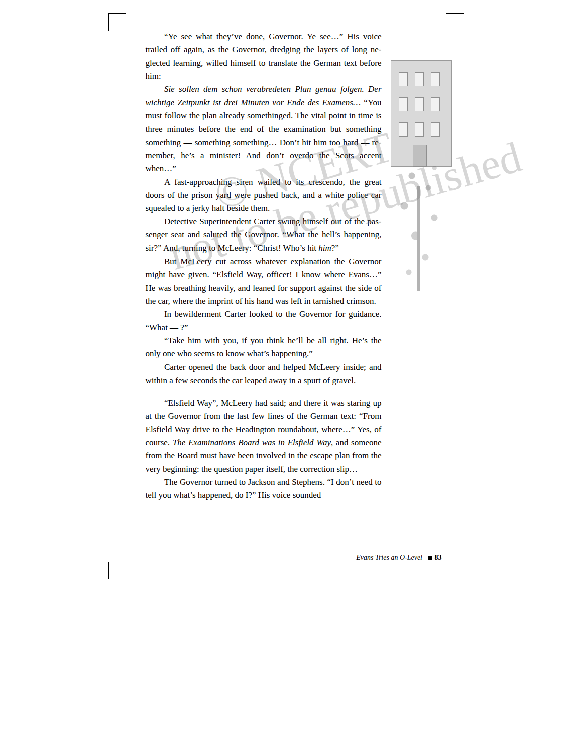© NCERT not to be republished
“Ye see what they’ve done, Governor. Ye see…” His voice trailed off again, as the Governor, dredging the layers of long neglected learning, willed himself to translate the German text before him:
Sie sollen dem schon verabredeten Plan genau folgen. Der wichtige Zeitpunkt ist drei Minuten vor Ende des Examens… “You must follow the plan already somethinged. The vital point in time is three minutes before the end of the examination but something something — something something… Don’t hit him too hard — remember, he’s a minister! And don’t overdo the Scots accent when…”
A fast-approaching siren wailed to its crescendo, the great doors of the prison yard were pushed back, and a white police car squealed to a jerky halt beside them.
Detective Superintendent Carter swung himself out of the passenger seat and saluted the Governor. “What the hell’s happening, sir?” And, turning to McLeery: “Christ! Who’s hit him?”
But McLeery cut across whatever explanation the Governor might have given. “Elsfield Way, officer! I know where Evans…” He was breathing heavily, and leaned for support against the side of the car, where the imprint of his hand was left in tarnished crimson.
In bewilderment Carter looked to the Governor for guidance. “What — ?”
“Take him with you, if you think he’ll be all right. He’s the only one who seems to know what’s happening.”
Carter opened the back door and helped McLeery inside; and within a few seconds the car leaped away in a spurt of gravel.
“Elsfield Way”, McLeery had said; and there it was staring up at the Governor from the last few lines of the German text: “From Elsfield Way drive to the Headington roundabout, where…” Yes, of course. The Examinations Board was in Elsfield Way, and someone from the Board must have been involved in the escape plan from the very beginning: the question paper itself, the correction slip…
The Governor turned to Jackson and Stephens. “I don’t need to tell you what’s happened, do I?” His voice sounded
Evans Tries an O-Level 83